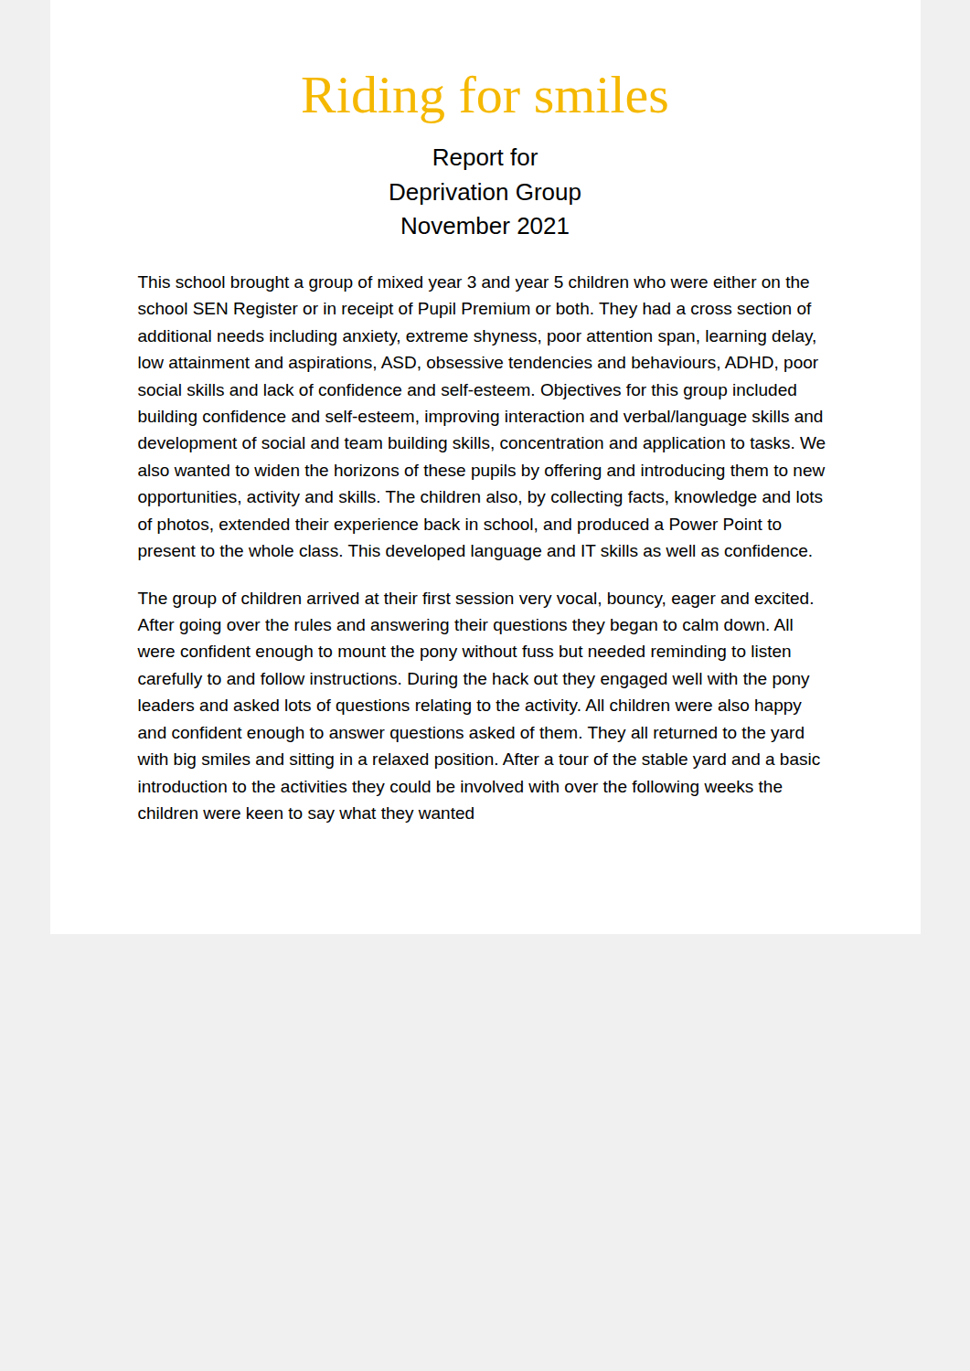Riding for smiles
Report for
Deprivation Group
November 2021
This school brought a group of mixed year 3 and year 5 children who were either on the school SEN Register or in receipt of Pupil Premium or both. They had a cross section of additional needs including anxiety, extreme shyness, poor attention span, learning delay, low attainment and aspirations, ASD, obsessive tendencies and behaviours, ADHD, poor social skills and lack of confidence and self-esteem. Objectives for this group included building confidence and self-esteem, improving interaction and verbal/language skills and development of social and team building skills, concentration and application to tasks. We also wanted to widen the horizons of these pupils by offering and introducing them to new opportunities, activity and skills. The children also, by collecting facts, knowledge and lots of photos, extended their experience back in school, and produced a Power Point to present to the whole class. This developed language and IT skills as well as confidence.
The group of children arrived at their first session very vocal, bouncy, eager and excited. After going over the rules and answering their questions they began to calm down. All were confident enough to mount the pony without fuss but needed reminding to listen carefully to and follow instructions. During the hack out they engaged well with the pony leaders and asked lots of questions relating to the activity. All children were also happy and confident enough to answer questions asked of them. They all returned to the yard with big smiles and sitting in a relaxed position. After a tour of the stable yard and a basic introduction to the activities they could be involved with over the following weeks the children were keen to say what they wanted